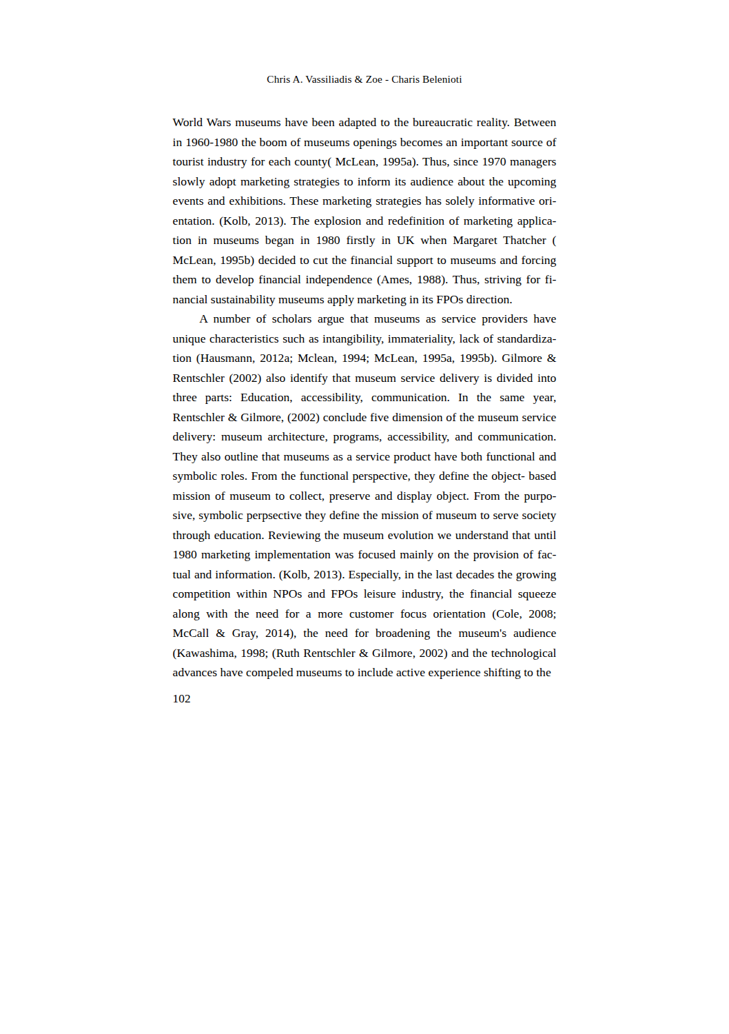Chris A. Vassiliadis & Zoe - Charis Belenioti
World Wars museums have been adapted to the bureaucratic reality. Between in 1960-1980 the boom of museums openings becomes an important source of tourist industry for each county( McLean, 1995a). Thus, since 1970 managers slowly adopt marketing strategies to inform its audience about the upcoming events and exhibitions. These marketing strategies has solely informative orientation. (Kolb, 2013). The explosion and redefinition of marketing application in museums began in 1980 firstly in UK when Margaret Thatcher ( McLean, 1995b) decided to cut the financial support to museums and forcing them to develop financial independence (Ames, 1988). Thus, striving for financial sustainability museums apply marketing in its FPOs direction.
A number of scholars argue that museums as service providers have unique characteristics such as intangibility, immateriality, lack of standardization (Hausmann, 2012a; Mclean, 1994; McLean, 1995a, 1995b). Gilmore & Rentschler (2002) also identify that museum service delivery is divided into three parts: Education, accessibility, communication. In the same year, Rentschler & Gilmore, (2002) conclude five dimension of the museum service delivery: museum architecture, programs, accessibility, and communication. They also outline that museums as a service product have both functional and symbolic roles. From the functional perspective, they define the object- based mission of museum to collect, preserve and display object. From the purposive, symbolic perpsective they define the mission of museum to serve society through education. Reviewing the museum evolution we understand that until 1980 marketing implementation was focused mainly on the provision of factual and information. (Kolb, 2013). Especially, in the last decades the growing competition within NPOs and FPOs leisure industry, the financial squeeze along with the need for a more customer focus orientation (Cole, 2008; McCall & Gray, 2014), the need for broadening the museum's audience (Kawashima, 1998; (Ruth Rentschler & Gilmore, 2002) and the technological advances have compeled museums to include active experience shifting to the
102